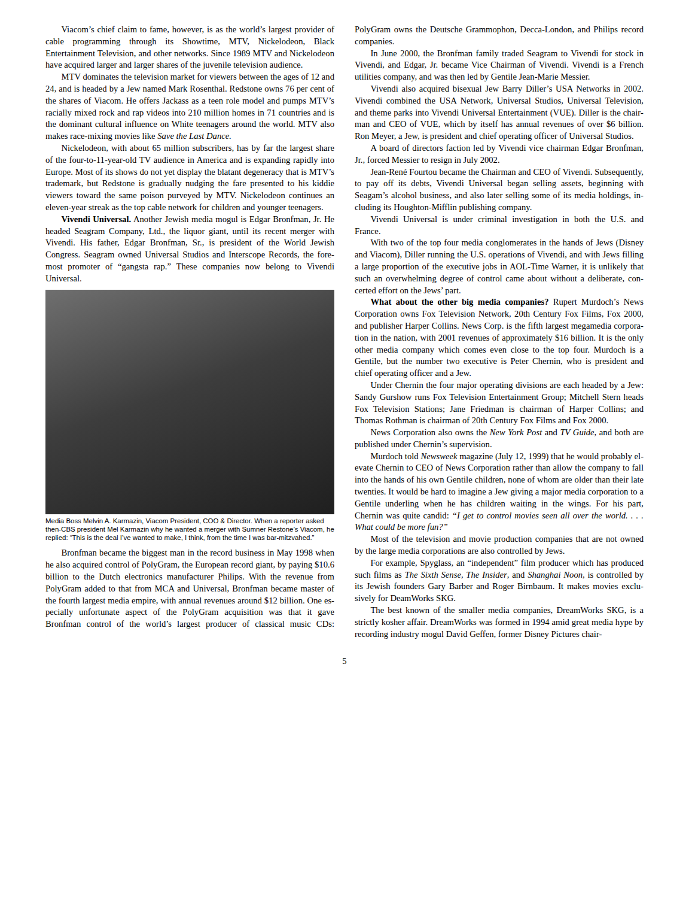Viacom’s chief claim to fame, however, is as the world’s largest provider of cable programming through its Showtime, MTV, Nickelodeon, Black Entertainment Television, and other networks. Since 1989 MTV and Nickelodeon have acquired larger and larger shares of the juvenile television audience.
MTV dominates the television market for viewers between the ages of 12 and 24, and is headed by a Jew named Mark Rosenthal. Redstone owns 76 per cent of the shares of Viacom. He offers Jackass as a teen role model and pumps MTV’s racially mixed rock and rap videos into 210 million homes in 71 countries and is the dominant cultural influence on White teenagers around the world. MTV also makes race-mixing movies like Save the Last Dance.
Nickelodeon, with about 65 million subscribers, has by far the largest share of the four-to-11-year-old TV audience in America and is expanding rapidly into Europe. Most of its shows do not yet display the blatant degeneracy that is MTV’s trademark, but Redstone is gradually nudging the fare presented to his kiddie viewers toward the same poison purveyed by MTV. Nickelodeon continues an eleven-year streak as the top cable network for children and younger teenagers.
Vivendi Universal. Another Jewish media mogul is Edgar Bronfman, Jr. He headed Seagram Company, Ltd., the liquor giant, until its recent merger with Vivendi. His father, Edgar Bronfman, Sr., is president of the World Jewish Congress. Seagram owned Universal Studios and Interscope Records, the foremost promoter of “gangsta rap.” These companies now belong to Vivendi Universal.
Media Boss Melvin A. Karmazin, Viacom President, COO & Director. When a reporter asked then-CBS president Mel Karmazin why he wanted a merger with Sumner Restone’s Viacom, he replied: “This is the deal I’ve wanted to make, I think, from the time I was bar-mitzvahed.”
Bronfman became the biggest man in the record business in May 1998 when he also acquired control of PolyGram, the European record giant, by paying $10.6 billion to the Dutch electronics manufacturer Philips. With the revenue from PolyGram added to that from MCA and Universal, Bronfman became master of the fourth largest media empire, with annual revenues around $12 billion. One especially unfortunate aspect of the PolyGram acquisition was that it gave Bronfman control of the world’s largest producer of classical music CDs: PolyGram owns the Deutsche Grammophon, Decca-London, and Philips record companies.
In June 2000, the Bronfman family traded Seagram to Vivendi for stock in Vivendi, and Edgar, Jr. became Vice Chairman of Vivendi. Vivendi is a French utilities company, and was then led by Gentile Jean-Marie Messier.
Vivendi also acquired bisexual Jew Barry Diller’s USA Networks in 2002. Vivendi combined the USA Network, Universal Studios, Universal Television, and theme parks into Vivendi Universal Entertainment (VUE). Diller is the chairman and CEO of VUE, which by itself has annual revenues of over $6 billion. Ron Meyer, a Jew, is president and chief operating officer of Universal Studios.
A board of directors faction led by Vivendi vice chairman Edgar Bronfman, Jr., forced Messier to resign in July 2002.
Jean-René Fourtou became the Chairman and CEO of Vivendi. Subsequently, to pay off its debts, Vivendi Universal began selling assets, beginning with Seagam’s alcohol business, and also later selling some of its media holdings, including its Houghton-Mifflin publishing company.
Vivendi Universal is under criminal investigation in both the U.S. and France.
With two of the top four media conglomerates in the hands of Jews (Disney and Viacom), Diller running the U.S. operations of Vivendi, and with Jews filling a large proportion of the executive jobs in AOL-Time Warner, it is unlikely that such an overwhelming degree of control came about without a deliberate, concerted effort on the Jews’ part.
What about the other big media companies? Rupert Murdoch’s News Corporation owns Fox Television Network, 20th Century Fox Films, Fox 2000, and publisher Harper Collins. News Corp. is the fifth largest megamedia corporation in the nation, with 2001 revenues of approximately $16 billion. It is the only other media company which comes even close to the top four. Murdoch is a Gentile, but the number two executive is Peter Chernin, who is president and chief operating officer and a Jew.
Under Chernin the four major operating divisions are each headed by a Jew: Sandy Gurshow runs Fox Television Entertainment Group; Mitchell Stern heads Fox Television Stations; Jane Friedman is chairman of Harper Collins; and Thomas Rothman is chairman of 20th Century Fox Films and Fox 2000.
News Corporation also owns the New York Post and TV Guide, and both are published under Chernin’s supervision.
Murdoch told Newsweek magazine (July 12, 1999) that he would probably elevate Chernin to CEO of News Corporation rather than allow the company to fall into the hands of his own Gentile children, none of whom are older than their late twenties. It would be hard to imagine a Jew giving a major media corporation to a Gentile underling when he has children waiting in the wings. For his part, Chernin was quite candid: “I get to control movies seen all over the world. . . . What could be more fun?”
Most of the television and movie production companies that are not owned by the large media corporations are also controlled by Jews.
For example, Spyglass, an “independent” film producer which has produced such films as The Sixth Sense, The Insider, and Shanghai Noon, is controlled by its Jewish founders Gary Barber and Roger Birnbaum. It makes movies exclusively for DeamWorks SKG.
The best known of the smaller media companies, DreamWorks SKG, is a strictly kosher affair. DreamWorks was formed in 1994 amid great media hype by recording industry mogul David Geffen, former Disney Pictures chair-
5